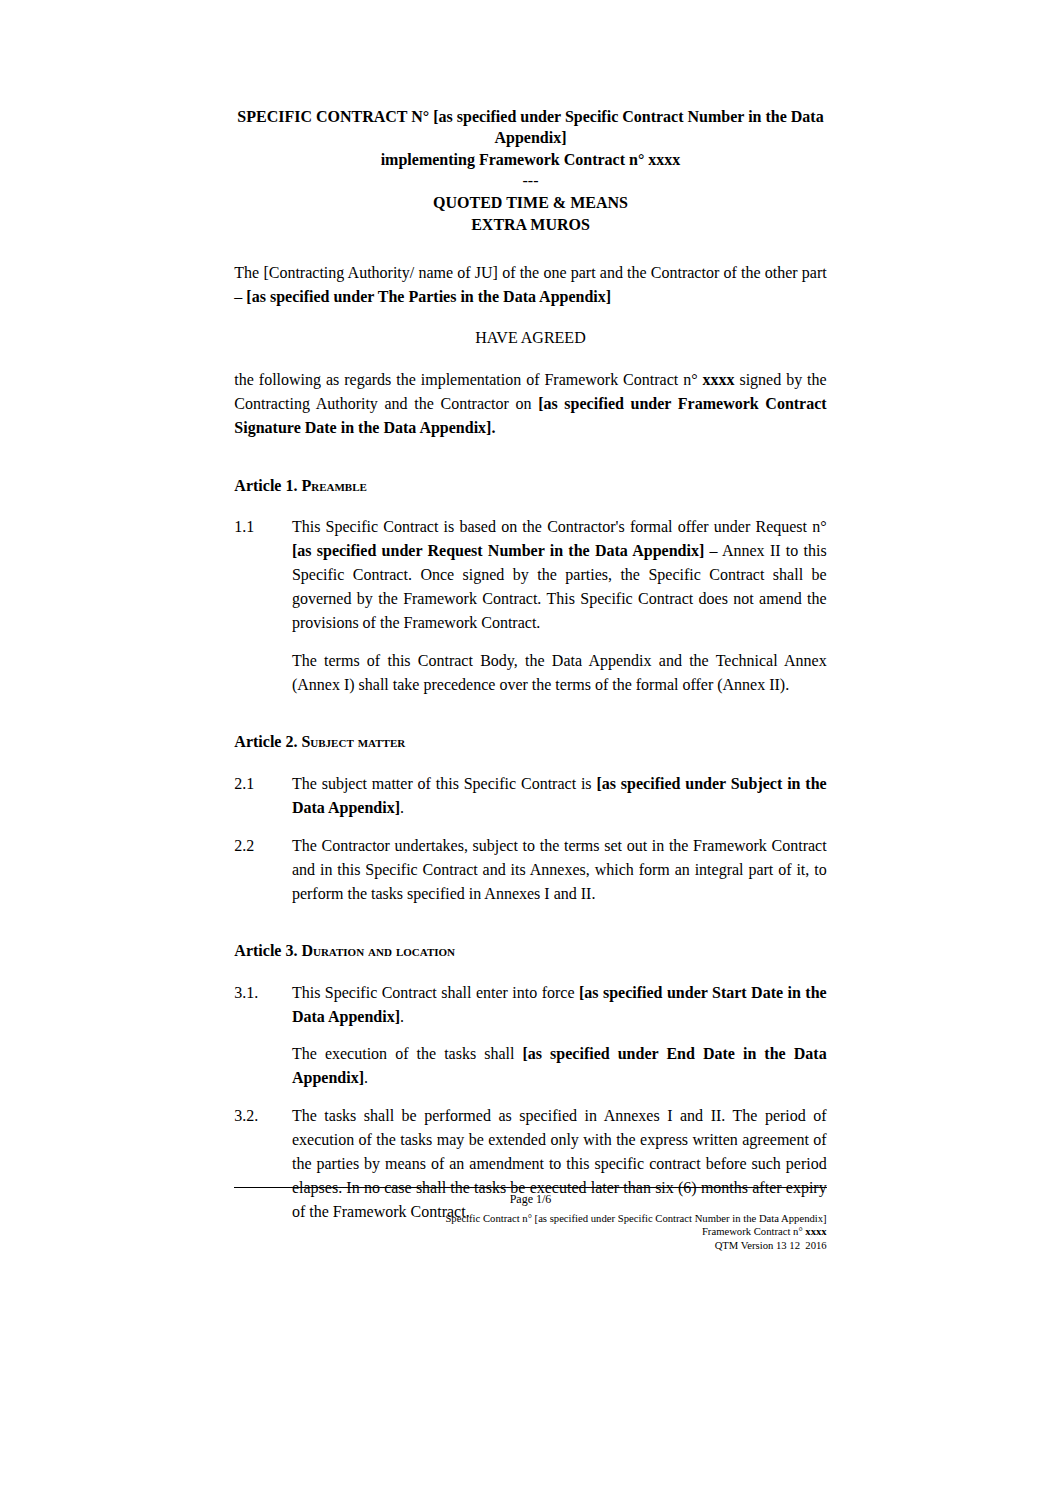SPECIFIC CONTRACT N° [as specified under Specific Contract Number in the Data Appendix] implementing Framework Contract n° xxxx
---
QUOTED TIME & MEANS
EXTRA MUROS
The [Contracting Authority/ name of JU] of the one part and the Contractor of the other part – [as specified under The Parties in the Data Appendix]
HAVE AGREED
the following as regards the implementation of Framework Contract n° xxxx signed by the Contracting Authority and the Contractor on [as specified under Framework Contract Signature Date in the Data Appendix].
Article 1. Preamble
1.1
This Specific Contract is based on the Contractor's formal offer under Request n° [as specified under Request Number in the Data Appendix] – Annex II to this Specific Contract. Once signed by the parties, the Specific Contract shall be governed by the Framework Contract. This Specific Contract does not amend the provisions of the Framework Contract.
The terms of this Contract Body, the Data Appendix and the Technical Annex (Annex I) shall take precedence over the terms of the formal offer (Annex II).
Article 2. Subject matter
2.1
The subject matter of this Specific Contract is [as specified under Subject in the Data Appendix].
2.2
The Contractor undertakes, subject to the terms set out in the Framework Contract and in this Specific Contract and its Annexes, which form an integral part of it, to perform the tasks specified in Annexes I and II.
Article 3. Duration and location
3.1.
This Specific Contract shall enter into force [as specified under Start Date in the Data Appendix].
The execution of the tasks shall [as specified under End Date in the Data Appendix].
3.2.
The tasks shall be performed as specified in Annexes I and II. The period of execution of the tasks may be extended only with the express written agreement of the parties by means of an amendment to this specific contract before such period elapses. In no case shall the tasks be executed later than six (6) months after expiry of the Framework Contract.
Page 1/6
Specific Contract n° [as specified under Specific Contract Number in the Data Appendix]
Framework Contract n° xxxx
QTM Version 13 12 2016